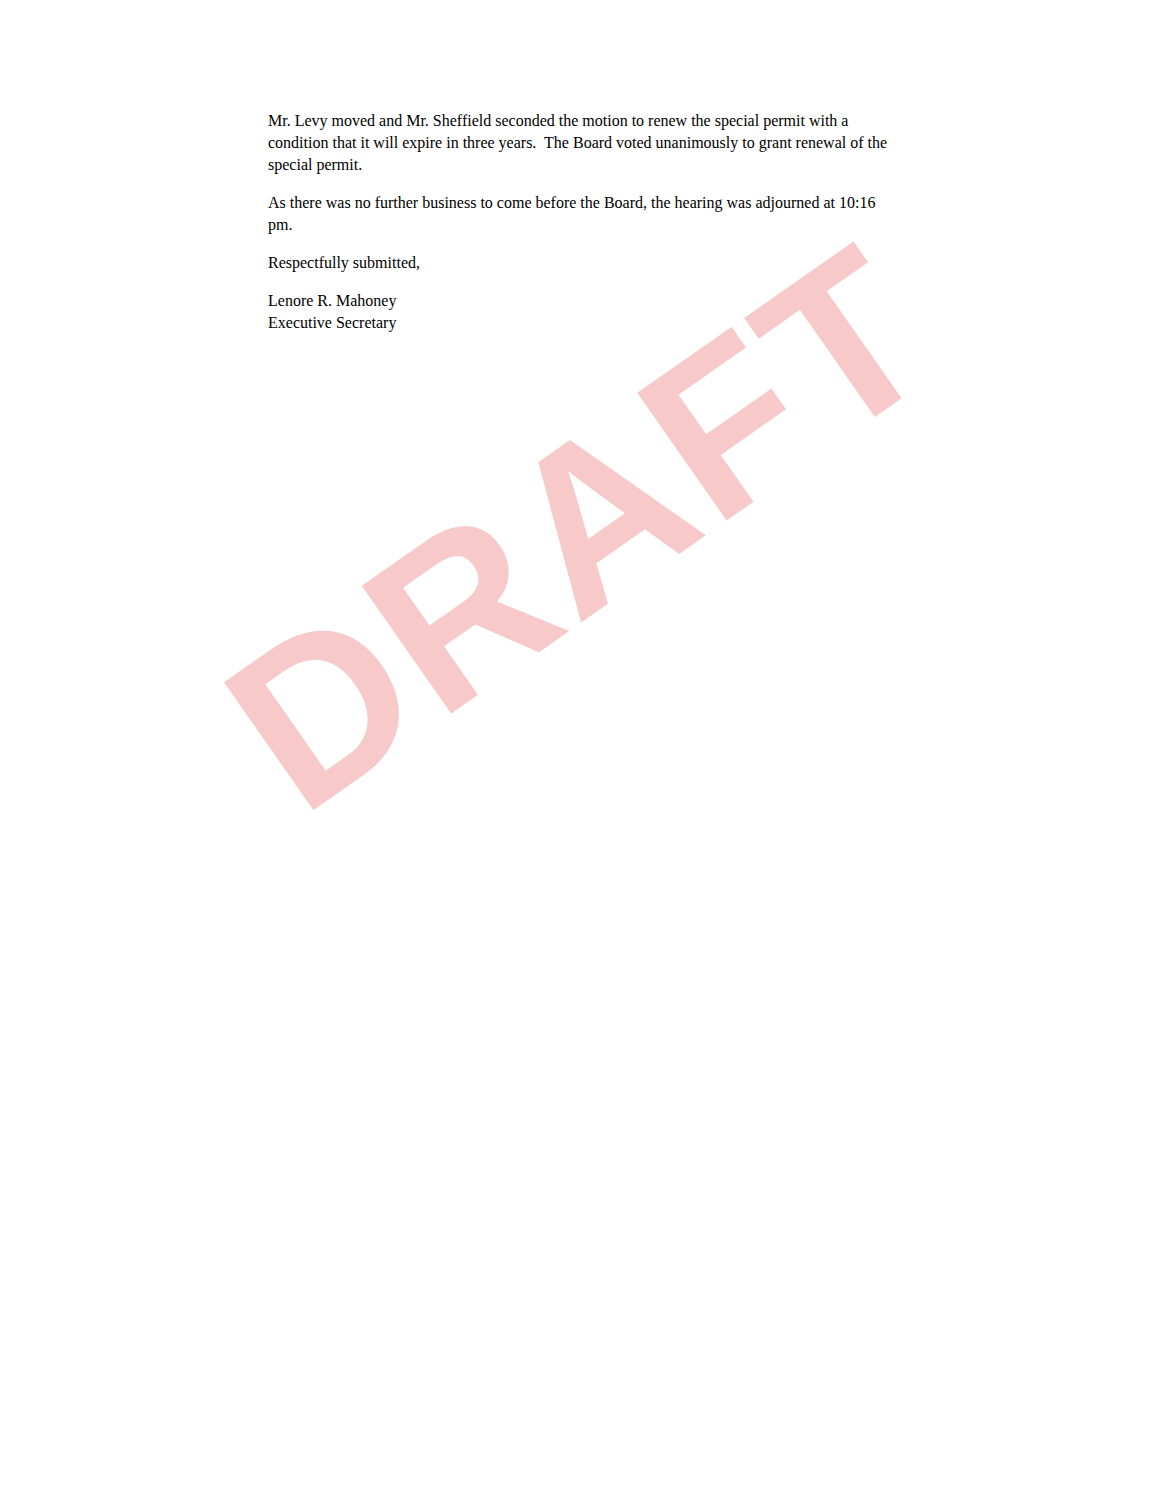DRAFT
Mr. Levy moved and Mr. Sheffield seconded the motion to renew the special permit with a condition that it will expire in three years. The Board voted unanimously to grant renewal of the special permit.
As there was no further business to come before the Board, the hearing was adjourned at 10:16 pm.
Respectfully submitted,
Lenore R. Mahoney
Executive Secretary